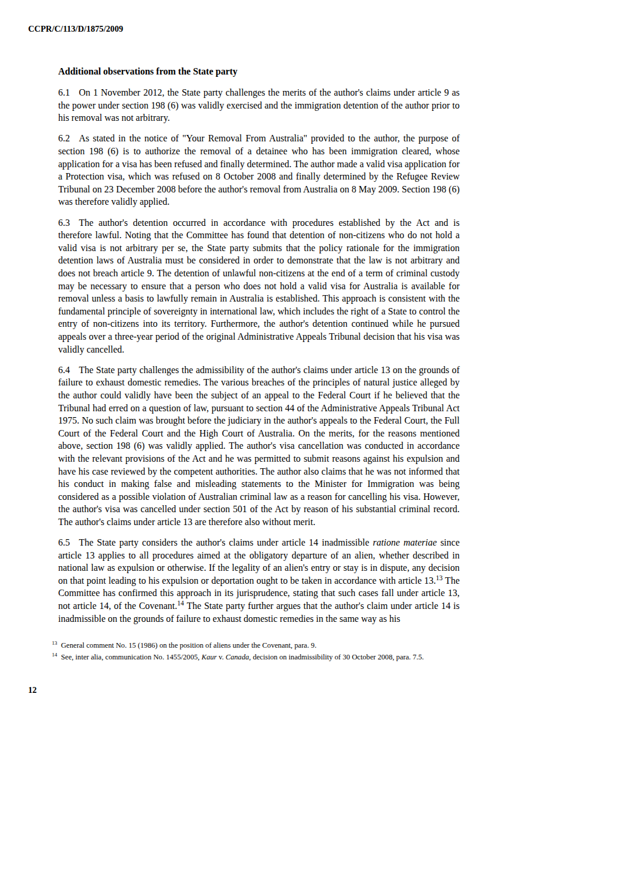CCPR/C/113/D/1875/2009
Additional observations from the State party
6.1 On 1 November 2012, the State party challenges the merits of the author's claims under article 9 as the power under section 198 (6) was validly exercised and the immigration detention of the author prior to his removal was not arbitrary.
6.2 As stated in the notice of "Your Removal From Australia" provided to the author, the purpose of section 198 (6) is to authorize the removal of a detainee who has been immigration cleared, whose application for a visa has been refused and finally determined. The author made a valid visa application for a Protection visa, which was refused on 8 October 2008 and finally determined by the Refugee Review Tribunal on 23 December 2008 before the author's removal from Australia on 8 May 2009. Section 198 (6) was therefore validly applied.
6.3 The author's detention occurred in accordance with procedures established by the Act and is therefore lawful. Noting that the Committee has found that detention of non-citizens who do not hold a valid visa is not arbitrary per se, the State party submits that the policy rationale for the immigration detention laws of Australia must be considered in order to demonstrate that the law is not arbitrary and does not breach article 9. The detention of unlawful non-citizens at the end of a term of criminal custody may be necessary to ensure that a person who does not hold a valid visa for Australia is available for removal unless a basis to lawfully remain in Australia is established. This approach is consistent with the fundamental principle of sovereignty in international law, which includes the right of a State to control the entry of non-citizens into its territory. Furthermore, the author's detention continued while he pursued appeals over a three-year period of the original Administrative Appeals Tribunal decision that his visa was validly cancelled.
6.4 The State party challenges the admissibility of the author's claims under article 13 on the grounds of failure to exhaust domestic remedies. The various breaches of the principles of natural justice alleged by the author could validly have been the subject of an appeal to the Federal Court if he believed that the Tribunal had erred on a question of law, pursuant to section 44 of the Administrative Appeals Tribunal Act 1975. No such claim was brought before the judiciary in the author's appeals to the Federal Court, the Full Court of the Federal Court and the High Court of Australia. On the merits, for the reasons mentioned above, section 198 (6) was validly applied. The author's visa cancellation was conducted in accordance with the relevant provisions of the Act and he was permitted to submit reasons against his expulsion and have his case reviewed by the competent authorities. The author also claims that he was not informed that his conduct in making false and misleading statements to the Minister for Immigration was being considered as a possible violation of Australian criminal law as a reason for cancelling his visa. However, the author's visa was cancelled under section 501 of the Act by reason of his substantial criminal record. The author's claims under article 13 are therefore also without merit.
6.5 The State party considers the author's claims under article 14 inadmissible ratione materiae since article 13 applies to all procedures aimed at the obligatory departure of an alien, whether described in national law as expulsion or otherwise. If the legality of an alien's entry or stay is in dispute, any decision on that point leading to his expulsion or deportation ought to be taken in accordance with article 13.13 The Committee has confirmed this approach in its jurisprudence, stating that such cases fall under article 13, not article 14, of the Covenant.14 The State party further argues that the author's claim under article 14 is inadmissible on the grounds of failure to exhaust domestic remedies in the same way as his
13 General comment No. 15 (1986) on the position of aliens under the Covenant, para. 9.
14 See, inter alia, communication No. 1455/2005, Kaur v. Canada, decision on inadmissibility of 30 October 2008, para. 7.5.
12